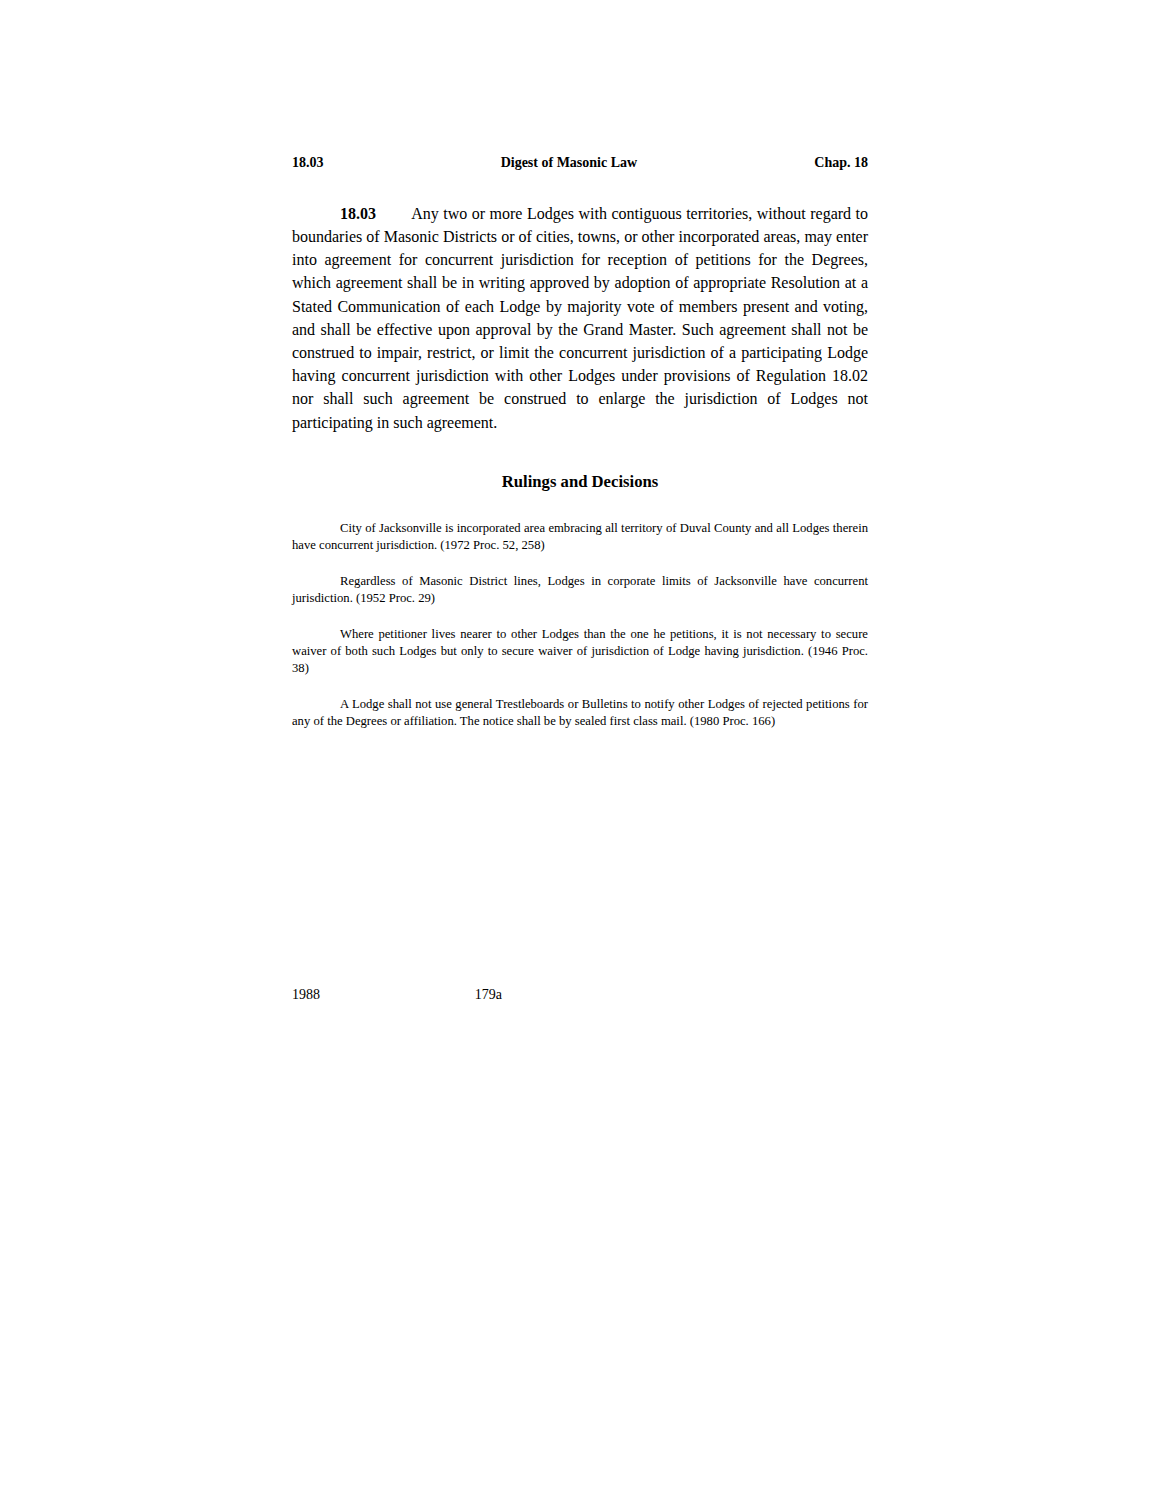18.03 Digest of Masonic Law Chap. 18
18.03 Any two or more Lodges with contiguous territories, without regard to boundaries of Masonic Districts or of cities, towns, or other incorporated areas, may enter into agreement for concurrent jurisdiction for reception of petitions for the Degrees, which agreement shall be in writing approved by adoption of appropriate Resolution at a Stated Communication of each Lodge by majority vote of members present and voting, and shall be effective upon approval by the Grand Master. Such agreement shall not be construed to impair, restrict, or limit the concurrent jurisdiction of a participating Lodge having concurrent jurisdiction with other Lodges under provisions of Regulation 18.02 nor shall such agreement be construed to enlarge the jurisdiction of Lodges not participating in such agreement.
Rulings and Decisions
City of Jacksonville is incorporated area embracing all territory of Duval County and all Lodges therein have concurrent jurisdiction. (1972 Proc. 52, 258)
Regardless of Masonic District lines, Lodges in corporate limits of Jacksonville have concurrent jurisdiction. (1952 Proc. 29)
Where petitioner lives nearer to other Lodges than the one he petitions, it is not necessary to secure waiver of both such Lodges but only to secure waiver of jurisdiction of Lodge having jurisdiction. (1946 Proc. 38)
A Lodge shall not use general Trestleboards or Bulletins to notify other Lodges of rejected petitions for any of the Degrees or affiliation. The notice shall be by sealed first class mail. (1980 Proc. 166)
1988 179a